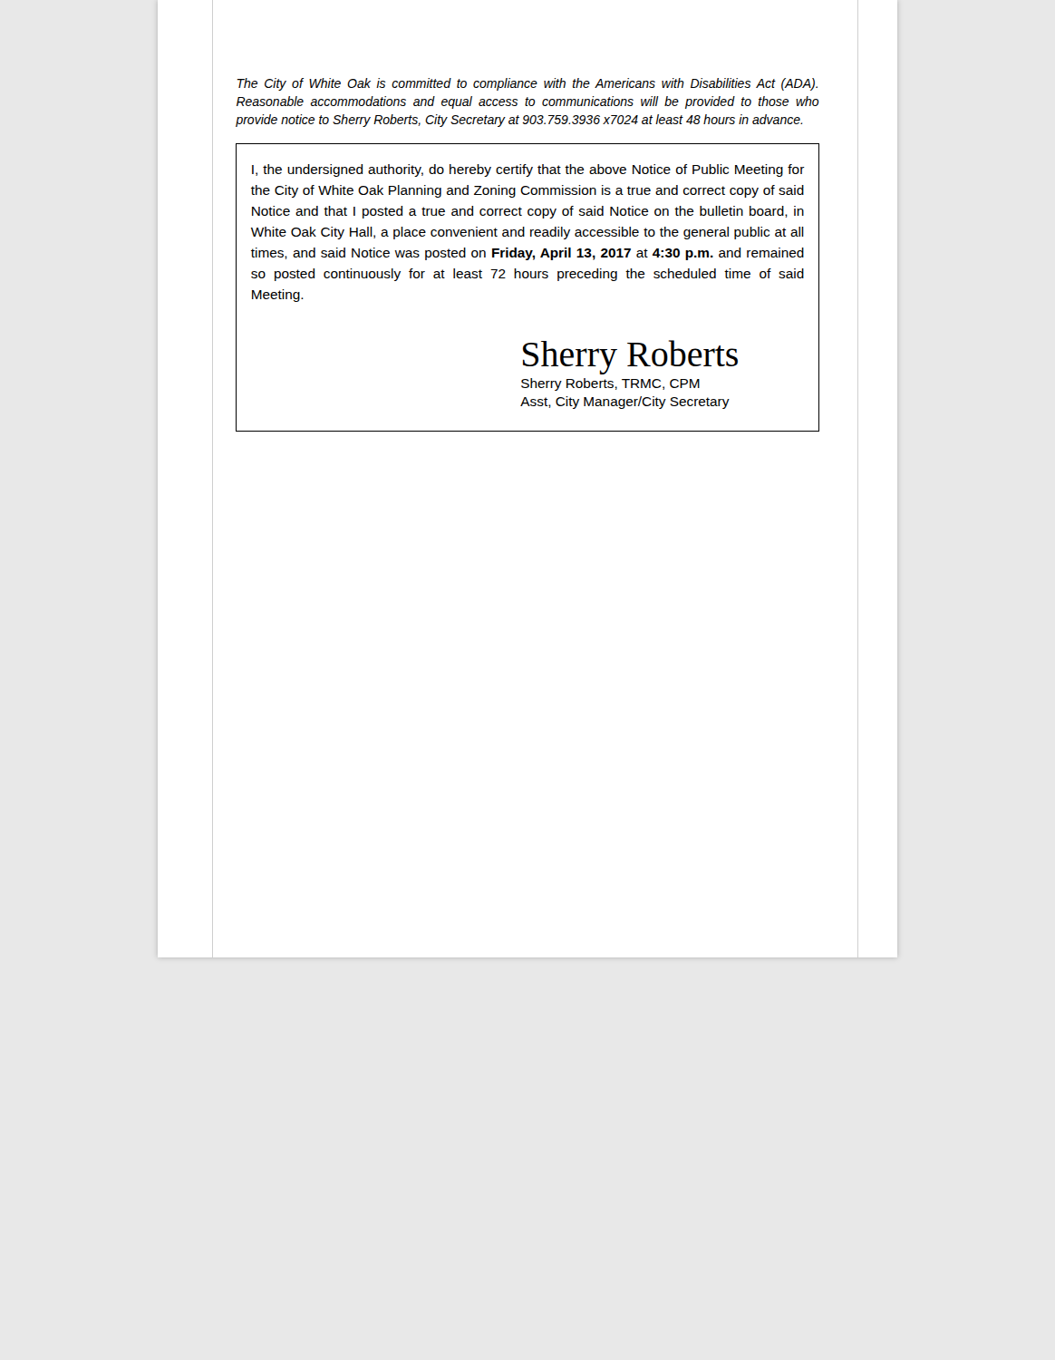The City of White Oak is committed to compliance with the Americans with Disabilities Act (ADA). Reasonable accommodations and equal access to communications will be provided to those who provide notice to Sherry Roberts, City Secretary at 903.759.3936 x7024 at least 48 hours in advance.
I, the undersigned authority, do hereby certify that the above Notice of Public Meeting for the City of White Oak Planning and Zoning Commission is a true and correct copy of said Notice and that I posted a true and correct copy of said Notice on the bulletin board, in White Oak City Hall, a place convenient and readily accessible to the general public at all times, and said Notice was posted on Friday, April 13, 2017 at 4:30 p.m. and remained so posted continuously for at least 72 hours preceding the scheduled time of said Meeting.
Sherry Roberts
Sherry Roberts, TRMC, CPM
Asst, City Manager/City Secretary